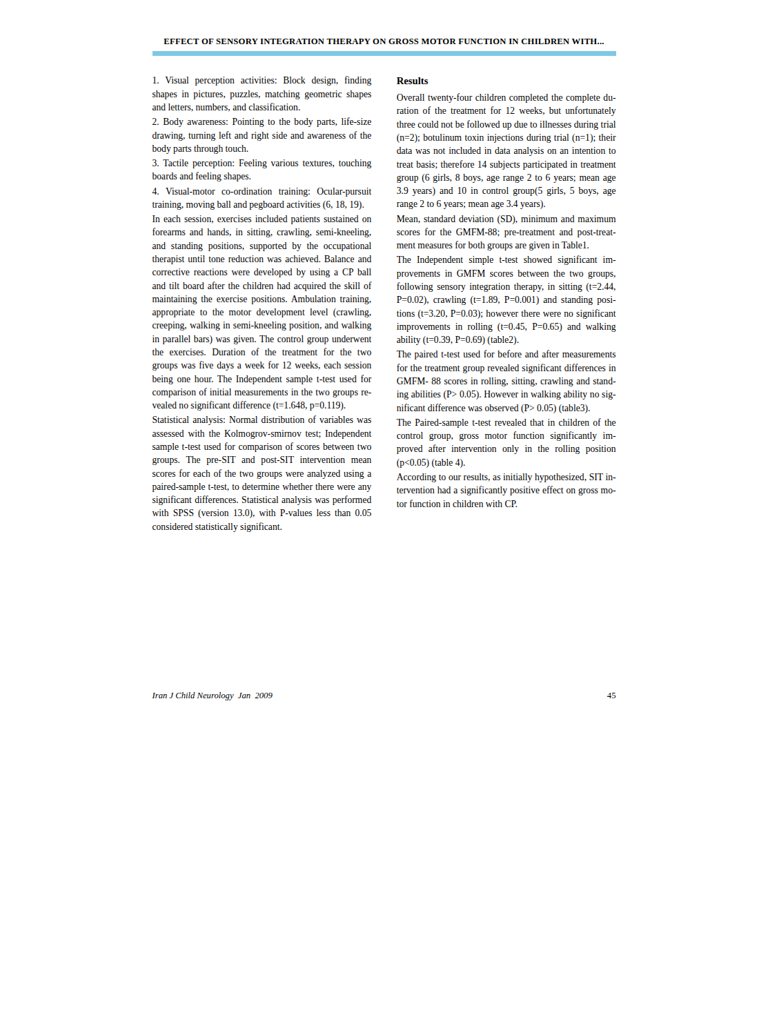Effect of Sensory Integration Therapy on Gross Motor Function in Children with...
1. Visual perception activities: Block design, finding shapes in pictures, puzzles, matching geometric shapes and letters, numbers, and classification.
2. Body awareness: Pointing to the body parts, life-size drawing, turning left and right side and awareness of the body parts through touch.
3. Tactile perception: Feeling various textures, touching boards and feeling shapes.
4. Visual-motor co-ordination training: Ocular-pursuit training, moving ball and pegboard activities (6, 18, 19).
In each session, exercises included patients sustained on forearms and hands, in sitting, crawling, semi-kneeling, and standing positions, supported by the occupational therapist until tone reduction was achieved. Balance and corrective reactions were developed by using a CP ball and tilt board after the children had acquired the skill of maintaining the exercise positions. Ambulation training, appropriate to the motor development level (crawling, creeping, walking in semi-kneeling position, and walking in parallel bars) was given. The control group underwent the exercises. Duration of the treatment for the two groups was five days a week for 12 weeks, each session being one hour. The Independent sample t-test used for comparison of initial measurements in the two groups revealed no significant difference (t=1.648, p=0.119).
Statistical analysis: Normal distribution of variables was assessed with the Kolmogrov-smirnov test; Independent sample t-test used for comparison of scores between two groups. The pre-SIT and post-SIT intervention mean scores for each of the two groups were analyzed using a paired-sample t-test, to determine whether there were any significant differences. Statistical analysis was performed with SPSS (version 13.0), with P-values less than 0.05 considered statistically significant.
Results
Overall twenty-four children completed the complete duration of the treatment for 12 weeks, but unfortunately three could not be followed up due to illnesses during trial (n=2); botulinum toxin injections during trial (n=1); their data was not included in data analysis on an intention to treat basis; therefore 14 subjects participated in treatment group (6 girls, 8 boys, age range 2 to 6 years; mean age 3.9 years) and 10 in control group(5 girls, 5 boys, age range 2 to 6 years; mean age 3.4 years).
Mean, standard deviation (SD), minimum and maximum scores for the GMFM-88; pre-treatment and post-treatment measures for both groups are given in Table1.
The Independent simple t-test showed significant improvements in GMFM scores between the two groups, following sensory integration therapy, in sitting (t=2.44, P=0.02), crawling (t=1.89, P=0.001) and standing positions (t=3.20, P=0.03); however there were no significant improvements in rolling (t=0.45, P=0.65) and walking ability (t=0.39, P=0.69) (table2).
The paired t-test used for before and after measurements for the treatment group revealed significant differences in GMFM- 88 scores in rolling, sitting, crawling and standing abilities (P> 0.05). However in walking ability no significant difference was observed (P> 0.05) (table3).
The Paired-sample t-test revealed that in children of the control group, gross motor function significantly improved after intervention only in the rolling position (p<0.05) (table 4).
According to our results, as initially hypothesized, SIT intervention had a significantly positive effect on gross motor function in children with CP.
Iran J Child Neurology Jan 2009 45